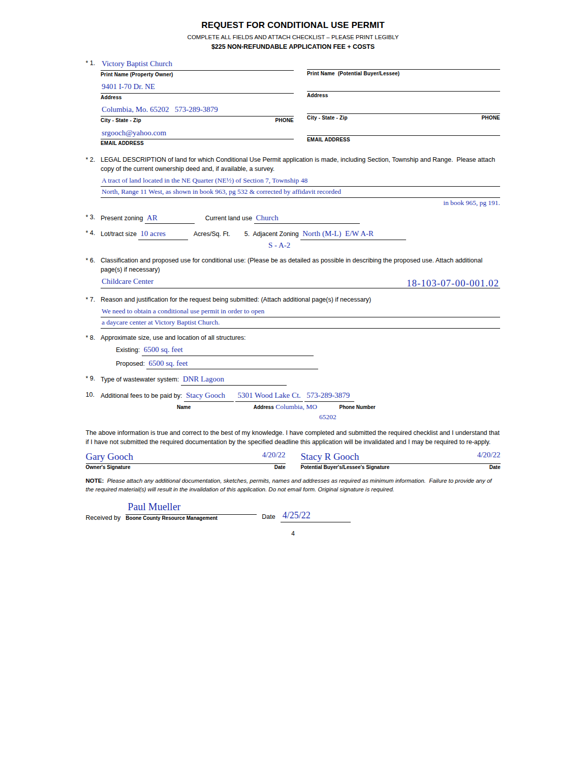REQUEST FOR CONDITIONAL USE PERMIT
COMPLETE ALL FIELDS AND ATTACH CHECKLIST – PLEASE PRINT LEGIBLY
$225 NON-REFUNDABLE APPLICATION FEE + COSTS
* 1.
Victory Baptist Church
Print Name (Property Owner)
9401 I-70 Dr. NE
Address
Columbia, Mo. 65202 573-289-3879
City - State - Zip PHONE
srgooch@yahoo.com
EMAIL ADDRESS
Print Name (Potential Buyer/Lessee)
Address
City - State - Zip PHONE
EMAIL ADDRESS
* 2.
LEGAL DESCRIPTION of land for which Conditional Use Permit application is made, including Section, Township and Range. Please attach copy of the current ownership deed and, if available, a survey.
A tract of land located in the NE Quarter (NE½) of Section 7, Township 48
North, Range 11 West, as shown in book 963, pg 532 & corrected by affidavit recorded
in book 965, pg 191.
* 3.
Present zoning AR Current land use Church
* 4.
Lot/tract size 10 acres Acres/Sq. Ft. 5. Adjacent Zoning North (M-L) E/W A-R
S - A-2
* 6.
Classification and proposed use for conditional use: (Please be as detailed as possible in describing the proposed use. Attach additional page(s) if necessary)
Childcare Center 18-103-07-00-001.02
* 7.
Reason and justification for the request being submitted: (Attach additional page(s) if necessary)
We need to obtain a conditional use permit in order to open
a daycare center at Victory Baptist Church.
* 8.
Approximate size, use and location of all structures:
Existing: 6500 sq. feet
Proposed: 6500 sq. feet
* 9.
Type of wastewater system: DNR Lagoon
10.
Additional fees to be paid by: Stacy Gooch 5301 Wood Lake Ct. 573-289-3879
Name Address Columbia, MO Phone Number
65202
The above information is true and correct to the best of my knowledge. I have completed and submitted the required checklist and I understand that if I have not submitted the required documentation by the specified deadline this application will be invalidated and I may be required to re-apply.
Gary Gooch 4/20/22
Owner's Signature Date
Stacy R Gooch 4/20/22
Potential Buyer's/Lessee's Signature Date
NOTE: Please attach any additional documentation, sketches, permits, names and addresses as required as minimum information. Failure to provide any of the required material(s) will result in the invalidation of this application. Do not email form. Original signature is required.
Received by
Paul Mueller
Boone County Resource Management
Date
4/25/22
4